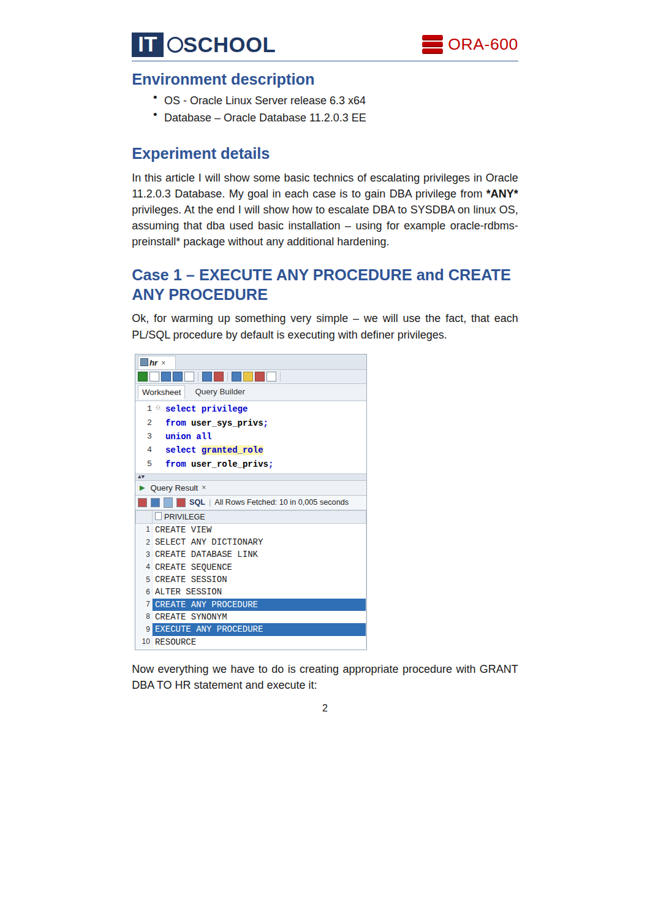IT SCHOOL
ORA-600
Environment description
OS - Oracle Linux Server release 6.3 x64
Database – Oracle Database 11.2.0.3 EE
Experiment details
In this article I will show some basic technics of escalating privileges in Oracle 11.2.0.3 Database. My goal in each case is to gain DBA privilege from *ANY* privileges. At the end I will show how to escalate DBA to SYSDBA on linux OS, assuming that dba used basic installation – using for example oracle-rdbms-preinstall* package without any additional hardening.
Case 1 – EXECUTE ANY PROCEDURE and CREATE ANY PROCEDURE
Ok, for warming up something very simple – we will use the fact, that each PL/SQL procedure by default is executing with definer privileges.
hr×
Worksheet Query Builder
| 1 | ⚇ | select privilege |
| 2 | | from user_sys_privs ; |
| 3 | | union all |
| 4 | | select granted_role |
| 5 | | from user_role_privs ; |
▲▼
► Query Result ×
SQL | All Rows Fetched: 10 in 0,005 seconds
| | PRIVILEGE |
| --- | --- |
| 1 | CREATE VIEW |
| 2 | SELECT ANY DICTIONARY |
| 3 | CREATE DATABASE LINK |
| 4 | CREATE SEQUENCE |
| 5 | CREATE SESSION |
| 6 | ALTER SESSION |
| 7 | CREATE ANY PROCEDURE |
| 8 | CREATE SYNONYM |
| 9 | EXECUTE ANY PROCEDURE |
| 10 | RESOURCE |
Now everything we have to do is creating appropriate procedure with GRANT DBA TO HR statement and execute it:
2